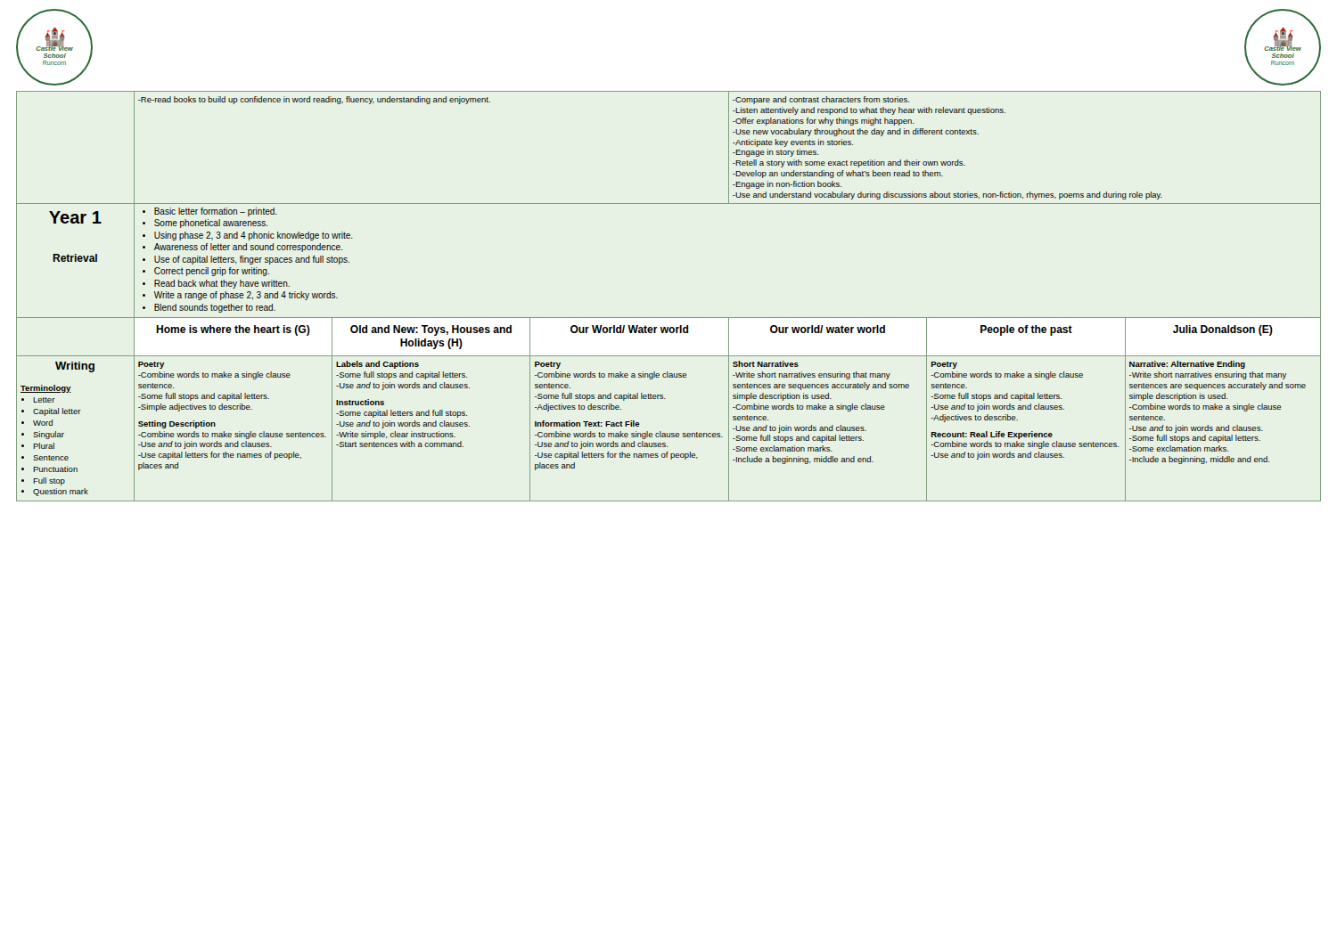🏰 Castle View
School Runcorn
🏰 Castle View
School Runcorn
| | -Re-read books to build up confidence in word reading, fluency, understanding and enjoyment. | -Compare and contrast characters from stories. -Listen attentively and respond to what they hear with relevant questions. -Offer explanations for why things might happen. -Use new vocabulary throughout the day and in different contexts. -Anticipate key events in stories. -Engage in story times. -Retell a story with some exact repetition and their own words. -Develop an understanding of what’s been read to them. -Engage in non-fiction books. -Use and understand vocabulary during discussions about stories, non-fiction, rhymes, poems and during role play. |
| Year 1 Retrieval | Basic letter formation – printed. Some phonetical awareness. Using phase 2, 3 and 4 phonic knowledge to write. Awareness of letter and sound correspondence. Use of capital letters, finger spaces and full stops. Correct pencil grip for writing. Read back what they have written. Write a range of phase 2, 3 and 4 tricky words. Blend sounds together to read. |
| | Home is where the heart is (G) | Old and New: Toys, Houses and Holidays (H) | Our World/ Water world | Our world/ water world | People of the past | Julia Donaldson (E) |
| Writing Terminology Letter Capital letter Word Singular Plural Sentence Punctuation Full stop Question mark | Poetry -Combine words to make a single clause sentence. -Some full stops and capital letters. -Simple adjectives to describe. Setting Description -Combine words to make single clause sentences. -Use and to join words and clauses. -Use capital letters for the names of people, places and | Labels and Captions -Some full stops and capital letters. -Use and to join words and clauses. Instructions -Some capital letters and full stops. -Use and to join words and clauses. -Write simple, clear instructions. -Start sentences with a command. | Poetry -Combine words to make a single clause sentence. -Some full stops and capital letters. -Adjectives to describe. Information Text: Fact File -Combine words to make single clause sentences. -Use and to join words and clauses. -Use capital letters for the names of people, places and | Short Narratives -Write short narratives ensuring that many sentences are sequences accurately and some simple description is used. -Combine words to make a single clause sentence. -Use and to join words and clauses. -Some full stops and capital letters. -Some exclamation marks. -Include a beginning, middle and end. | Poetry -Combine words to make a single clause sentence. -Some full stops and capital letters. -Use and to join words and clauses. -Adjectives to describe. Recount: Real Life Experience -Combine words to make single clause sentences. -Use and to join words and clauses. | Narrative: Alternative Ending -Write short narratives ensuring that many sentences are sequences accurately and some simple description is used. -Combine words to make a single clause sentence. -Use and to join words and clauses. -Some full stops and capital letters. -Some exclamation marks. -Include a beginning, middle and end. |